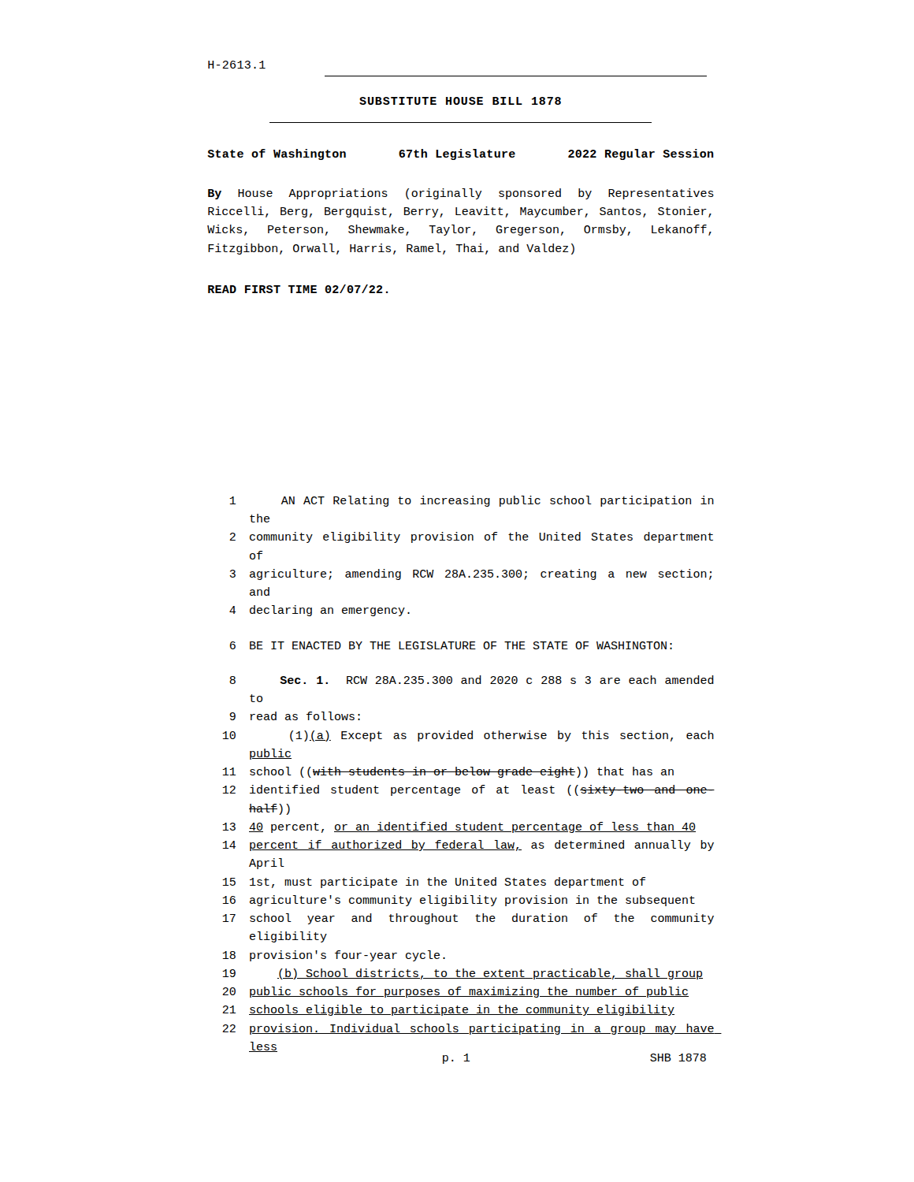H-2613.1
SUBSTITUTE HOUSE BILL 1878
State of Washington 67th Legislature 2022 Regular Session
By House Appropriations (originally sponsored by Representatives Riccelli, Berg, Bergquist, Berry, Leavitt, Maycumber, Santos, Stonier, Wicks, Peterson, Shewmake, Taylor, Gregerson, Ormsby, Lekanoff, Fitzgibbon, Orwall, Harris, Ramel, Thai, and Valdez)
READ FIRST TIME 02/07/22.
AN ACT Relating to increasing public school participation in the
community eligibility provision of the United States department of
agriculture; amending RCW 28A.235.300; creating a new section; and
declaring an emergency.
BE IT ENACTED BY THE LEGISLATURE OF THE STATE OF WASHINGTON:
Sec. 1. RCW 28A.235.300 and 2020 c 288 s 3 are each amended to
read as follows:
(1)(a) Except as provided otherwise by this section, each public
school ((with students in or below grade eight)) that has an
identified student percentage of at least ((sixty-two and one-half))
40 percent, or an identified student percentage of less than 40
percent if authorized by federal law, as determined annually by April
1st, must participate in the United States department of
agriculture's community eligibility provision in the subsequent
school year and throughout the duration of the community eligibility
provision's four-year cycle.
(b) School districts, to the extent practicable, shall group
public schools for purposes of maximizing the number of public
schools eligible to participate in the community eligibility
provision. Individual schools participating in a group may have less
p. 1 SHB 1878